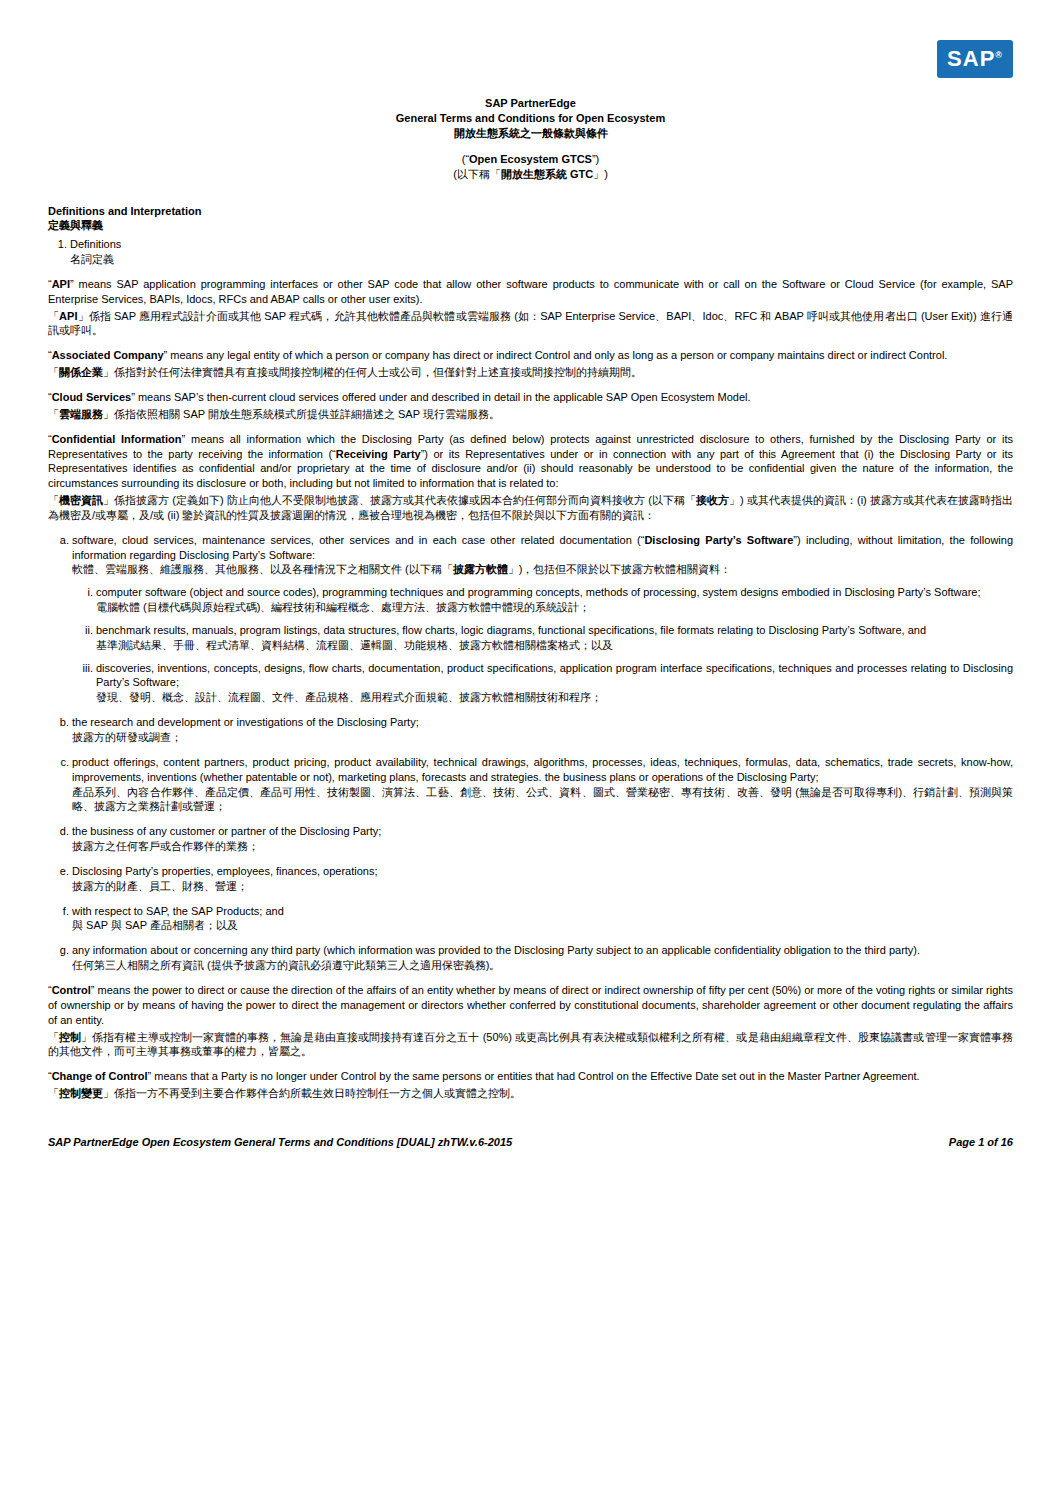SAP®
SAP PartnerEdge
General Terms and Conditions for Open Ecosystem
開放生態系統之一般條款與條件
(“Open Ecosystem GTCS”)
(以下稱「開放生態系統 GTC」)
Definitions and Interpretation
定義與釋義
Definitions
名詞定義
“API” means SAP application programming interfaces or other SAP code that allow other software products to communicate with or call on the Software or Cloud Service (for example, SAP Enterprise Services, BAPIs, Idocs, RFCs and ABAP calls or other user exits).
「API」係指 SAP 應用程式設計介面或其他 SAP 程式碼，允許其他軟體產品與軟體或雲端服務 (如：SAP Enterprise Service、BAPI、Idoc、RFC 和 ABAP 呼叫或其他使用者出口 (User Exit)) 進行通訊或呼叫。
“Associated Company” means any legal entity of which a person or company has direct or indirect Control and only as long as a person or company maintains direct or indirect Control.
「關係企業」係指對於任何法律實體具有直接或間接控制權的任何人士或公司，但僅針對上述直接或間接控制的持續期間。
“Cloud Services” means SAP’s then-current cloud services offered under and described in detail in the applicable SAP Open Ecosystem Model.
「雲端服務」係指依照相關 SAP 開放生態系統模式所提供並詳細描述之 SAP 現行雲端服務。
“Confidential Information” means all information which the Disclosing Party (as defined below) protects against unrestricted disclosure to others, furnished by the Disclosing Party or its Representatives to the party receiving the information (“Receiving Party”) or its Representatives under or in connection with any part of this Agreement that (i) the Disclosing Party or its Representatives identifies as confidential and/or proprietary at the time of disclosure and/or (ii) should reasonably be understood to be confidential given the nature of the information, the circumstances surrounding its disclosure or both, including but not limited to information that is related to:
「機密資訊」係指披露方 (定義如下) 防止向他人不受限制地披露、披露方或其代表依據或因本合約任何部分而向資料接收方 (以下稱「接收方」) 或其代表提供的資訊：(i) 披露方或其代表在披露時指出為機密及/或專屬，及/或 (ii) 鑒於資訊的性質及披露週圍的情況，應被合理地視為機密，包括但不限於與以下方面有關的資訊：
software, cloud services, maintenance services, other services and in each case other related documentation (“Disclosing Party’s Software”) including, without limitation, the following information regarding Disclosing Party’s Software:
軟體、雲端服務、維護服務、其他服務、以及各種情況下之相關文件 (以下稱「披露方軟體」)，包括但不限於以下披露方軟體相關資料：
computer software (object and source codes), programming techniques and programming concepts, methods of processing, system designs embodied in Disclosing Party’s Software;
電腦軟體 (目標代碼與原始程式碼)、編程技術和編程概念、處理方法、披露方軟體中體現的系統設計；
benchmark results, manuals, program listings, data structures, flow charts, logic diagrams, functional specifications, file formats relating to Disclosing Party’s Software, and
基準測試結果、手冊、程式清單、資料結構、流程圖、邏輯圖、功能規格、披露方軟體相關檔案格式；以及
discoveries, inventions, concepts, designs, flow charts, documentation, product specifications, application program interface specifications, techniques and processes relating to Disclosing Party’s Software;
發現、發明、概念、設計、流程圖、文件、產品規格、應用程式介面規範、披露方軟體相關技術和程序；
the research and development or investigations of the Disclosing Party;
披露方的研發或調查；
product offerings, content partners, product pricing, product availability, technical drawings, algorithms, processes, ideas, techniques, formulas, data, schematics, trade secrets, know-how, improvements, inventions (whether patentable or not), marketing plans, forecasts and strategies. the business plans or operations of the Disclosing Party;
產品系列、內容合作夥伴、產品定價、產品可用性、技術製圖、演算法、工藝、創意、技術、公式、資料、圖式、營業秘密、專有技術、改善、發明 (無論是否可取得專利)、行銷計劃、預測與策略、披露方之業務計劃或營運；
the business of any customer or partner of the Disclosing Party;
披露方之任何客戶或合作夥伴的業務；
Disclosing Party’s properties, employees, finances, operations;
披露方的財產、員工、財務、營運；
with respect to SAP, the SAP Products; and
與 SAP 與 SAP 產品相關者；以及
any information about or concerning any third party (which information was provided to the Disclosing Party subject to an applicable confidentiality obligation to the third party).
任何第三人相關之所有資訊 (提供予披露方的資訊必須遵守此類第三人之適用保密義務)。
“Control” means the power to direct or cause the direction of the affairs of an entity whether by means of direct or indirect ownership of fifty per cent (50%) or more of the voting rights or similar rights of ownership or by means of having the power to direct the management or directors whether conferred by constitutional documents, shareholder agreement or other document regulating the affairs of an entity.
「控制」係指有權主導或控制一家實體的事務，無論是藉由直接或間接持有達百分之五十 (50%) 或更高比例具有表決權或類似權利之所有權、或是藉由組織章程文件、股東協議書或管理一家實體事務的其他文件，而可主導其事務或董事的權力，皆屬之。
“Change of Control” means that a Party is no longer under Control by the same persons or entities that had Control on the Effective Date set out in the Master Partner Agreement.
「控制變更」係指一方不再受到主要合作夥伴合約所載生效日時控制任一方之個人或實體之控制。
SAP PartnerEdge Open Ecosystem General Terms and Conditions [DUAL] zhTW.v.6-2015
Page 1 of 16